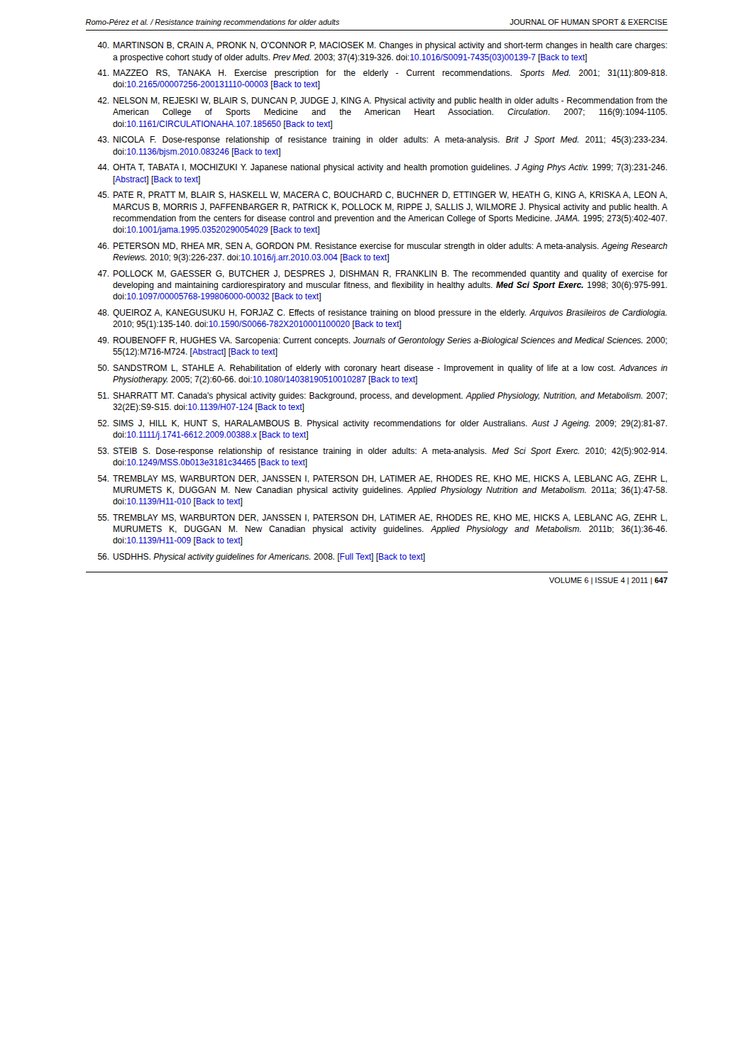Romo-Pérez et al. / Resistance training recommendations for older adults JOURNAL OF HUMAN SPORT & EXERCISE
MARTINSON B, CRAIN A, PRONK N, O'CONNOR P, MACIOSEK M. Changes in physical activity and short-term changes in health care charges: a prospective cohort study of older adults. Prev Med. 2003; 37(4):319-326. doi:10.1016/S0091-7435(03)00139-7 [Back to text]
MAZZEO RS, TANAKA H. Exercise prescription for the elderly - Current recommendations. Sports Med. 2001; 31(11):809-818. doi:10.2165/00007256-200131110-00003 [Back to text]
NELSON M, REJESKI W, BLAIR S, DUNCAN P, JUDGE J, KING A. Physical activity and public health in older adults - Recommendation from the American College of Sports Medicine and the American Heart Association. Circulation. 2007; 116(9):1094-1105. doi:10.1161/CIRCULATIONAHA.107.185650 [Back to text]
NICOLA F. Dose-response relationship of resistance training in older adults: A meta-analysis. Brit J Sport Med. 2011; 45(3):233-234. doi:10.1136/bjsm.2010.083246 [Back to text]
OHTA T, TABATA I, MOCHIZUKI Y. Japanese national physical activity and health promotion guidelines. J Aging Phys Activ. 1999; 7(3):231-246. [Abstract] [Back to text]
PATE R, PRATT M, BLAIR S, HASKELL W, MACERA C, BOUCHARD C, BUCHNER D, ETTINGER W, HEATH G, KING A, KRISKA A, LEON A, MARCUS B, MORRIS J, PAFFENBARGER R, PATRICK K, POLLOCK M, RIPPE J, SALLIS J, WILMORE J. Physical activity and public health. A recommendation from the centers for disease control and prevention and the American College of Sports Medicine. JAMA. 1995; 273(5):402-407. doi:10.1001/jama.1995.03520290054029 [Back to text]
PETERSON MD, RHEA MR, SEN A, GORDON PM. Resistance exercise for muscular strength in older adults: A meta-analysis. Ageing Research Reviews. 2010; 9(3):226-237. doi:10.1016/j.arr.2010.03.004 [Back to text]
POLLOCK M, GAESSER G, BUTCHER J, DESPRES J, DISHMAN R, FRANKLIN B. The recommended quantity and quality of exercise for developing and maintaining cardiorespiratory and muscular fitness, and flexibility in healthy adults. Med Sci Sport Exerc. 1998; 30(6):975-991. doi:10.1097/00005768-199806000-00032 [Back to text]
QUEIROZ A, KANEGUSUKU H, FORJAZ C. Effects of resistance training on blood pressure in the elderly. Arquivos Brasileiros de Cardiologia. 2010; 95(1):135-140. doi:10.1590/S0066-782X2010001100020 [Back to text]
ROUBENOFF R, HUGHES VA. Sarcopenia: Current concepts. Journals of Gerontology Series a-Biological Sciences and Medical Sciences. 2000; 55(12):M716-M724. [Abstract] [Back to text]
SANDSTROM L, STAHLE A. Rehabilitation of elderly with coronary heart disease - Improvement in quality of life at a low cost. Advances in Physiotherapy. 2005; 7(2):60-66. doi:10.1080/14038190510010287 [Back to text]
SHARRATT MT. Canada's physical activity guides: Background, process, and development. Applied Physiology, Nutrition, and Metabolism. 2007; 32(2E):S9-S15. doi:10.1139/H07-124 [Back to text]
SIMS J, HILL K, HUNT S, HARALAMBOUS B. Physical activity recommendations for older Australians. Aust J Ageing. 2009; 29(2):81-87. doi:10.1111/j.1741-6612.2009.00388.x [Back to text]
STEIB S. Dose-response relationship of resistance training in older adults: A meta-analysis. Med Sci Sport Exerc. 2010; 42(5):902-914. doi:10.1249/MSS.0b013e3181c34465 [Back to text]
TREMBLAY MS, WARBURTON DER, JANSSEN I, PATERSON DH, LATIMER AE, RHODES RE, KHO ME, HICKS A, LEBLANC AG, ZEHR L, MURUMETS K, DUGGAN M. New Canadian physical activity guidelines. Applied Physiology Nutrition and Metabolism. 2011a; 36(1):47-58. doi:10.1139/H11-010 [Back to text]
TREMBLAY MS, WARBURTON DER, JANSSEN I, PATERSON DH, LATIMER AE, RHODES RE, KHO ME, HICKS A, LEBLANC AG, ZEHR L, MURUMETS K, DUGGAN M. New Canadian physical activity guidelines. Applied Physiology and Metabolism. 2011b; 36(1):36-46. doi:10.1139/H11-009 [Back to text]
USDHHS. Physical activity guidelines for Americans. 2008. [Full Text] [Back to text]
VOLUME 6 | ISSUE 4 | 2011 | 647